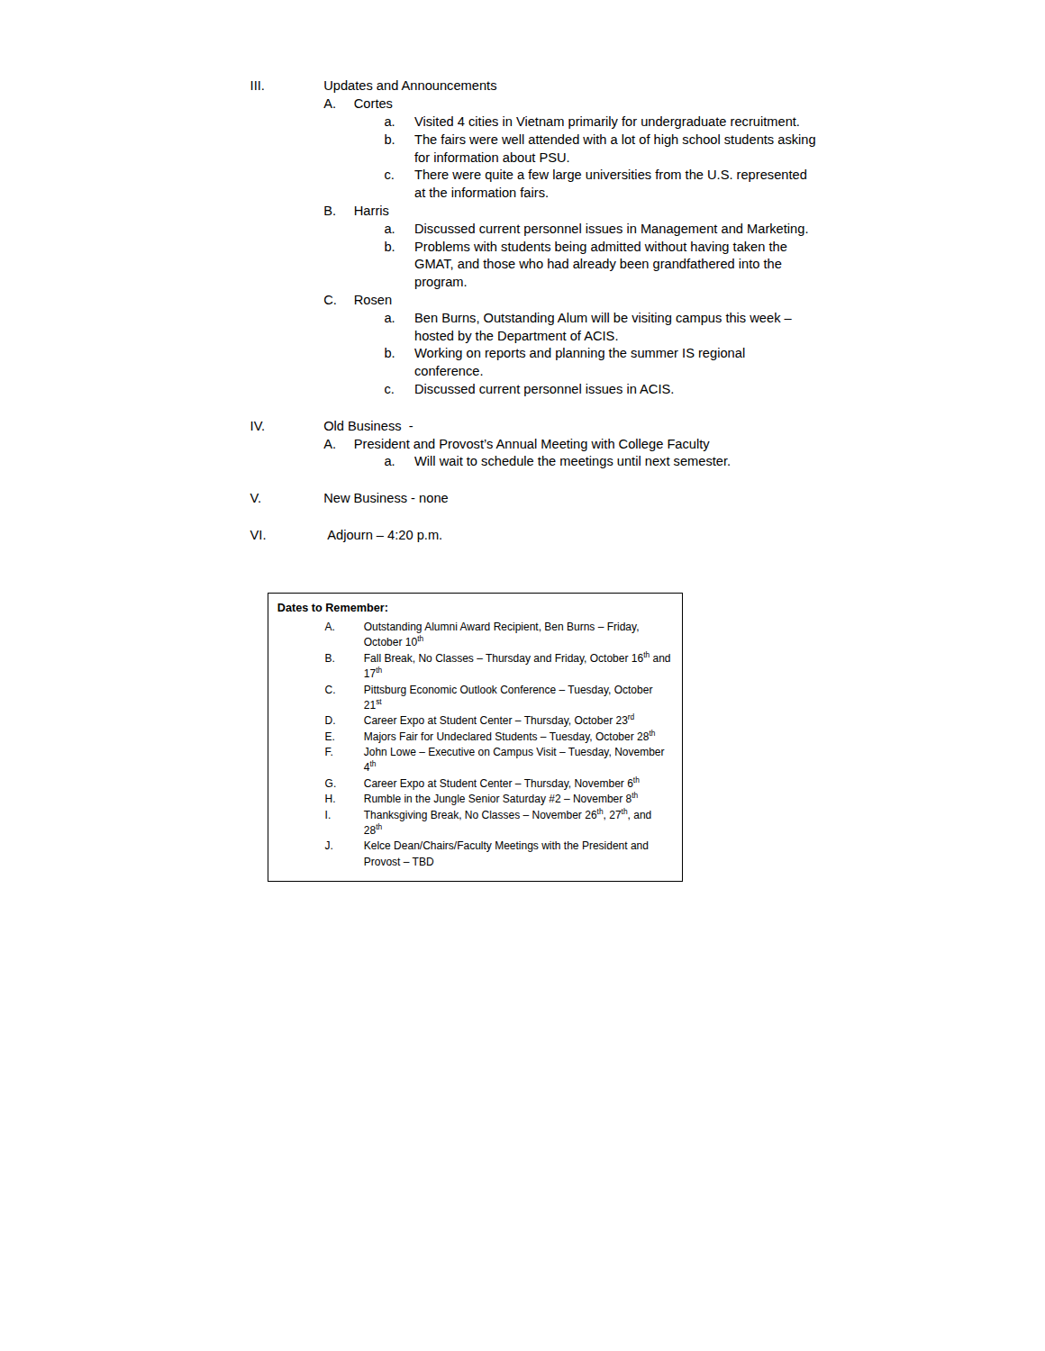III.
Updates and Announcements
A.
Cortes
a.
Visited 4 cities in Vietnam primarily for undergraduate recruitment.
b.
The fairs were well attended with a lot of high school students asking for information about PSU.
c.
There were quite a few large universities from the U.S. represented at the information fairs.
B.
Harris
a.
Discussed current personnel issues in Management and Marketing.
b.
Problems with students being admitted without having taken the GMAT, and those who had already been grandfathered into the program.
C.
Rosen
a.
Ben Burns, Outstanding Alum will be visiting campus this week – hosted by the Department of ACIS.
b.
Working on reports and planning the summer IS regional conference.
c.
Discussed current personnel issues in ACIS.
IV.
Old Business -
A.
President and Provost’s Annual Meeting with College Faculty
a.
Will wait to schedule the meetings until next semester.
V.
New Business - none
VI.
Adjourn – 4:20 p.m.
Dates to Remember:
A.
Outstanding Alumni Award Recipient, Ben Burns – Friday, October 10th
B.
Fall Break, No Classes – Thursday and Friday, October 16th and 17th
C.
Pittsburg Economic Outlook Conference – Tuesday, October 21st
D.
Career Expo at Student Center – Thursday, October 23rd
E.
Majors Fair for Undeclared Students – Tuesday, October 28th
F.
John Lowe – Executive on Campus Visit – Tuesday, November 4th
G.
Career Expo at Student Center – Thursday, November 6th
H.
Rumble in the Jungle Senior Saturday #2 – November 8th
I.
Thanksgiving Break, No Classes – November 26th, 27th, and 28th
J.
Kelce Dean/Chairs/Faculty Meetings with the President and Provost – TBD